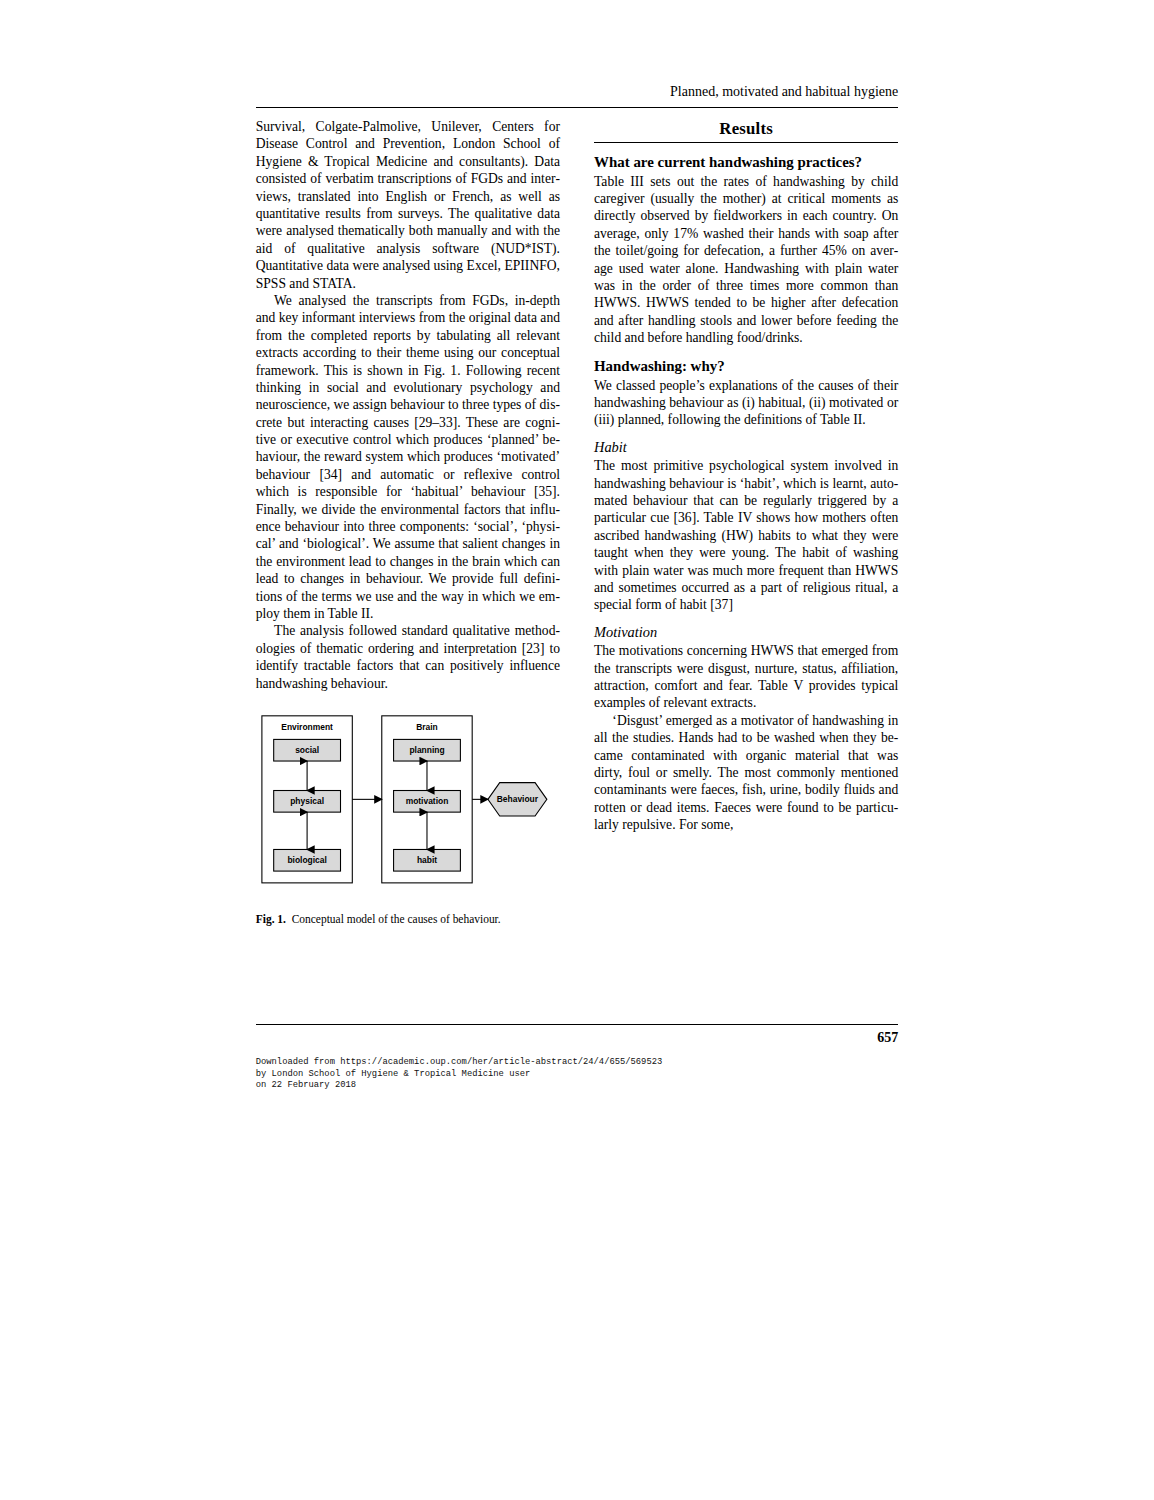Planned, motivated and habitual hygiene
Survival, Colgate-Palmolive, Unilever, Centers for Disease Control and Prevention, London School of Hygiene & Tropical Medicine and consultants). Data consisted of verbatim transcriptions of FGDs and interviews, translated into English or French, as well as quantitative results from surveys. The qualitative data were analysed thematically both manually and with the aid of qualitative analysis software (NUD*IST). Quantitative data were analysed using Excel, EPIINFO, SPSS and STATA.
We analysed the transcripts from FGDs, in-depth and key informant interviews from the original data and from the completed reports by tabulating all relevant extracts according to their theme using our conceptual framework. This is shown in Fig. 1. Following recent thinking in social and evolutionary psychology and neuroscience, we assign behaviour to three types of discrete but interacting causes [29–33]. These are cognitive or executive control which produces ‘planned’ behaviour, the reward system which produces ‘motivated’ behaviour [34] and automatic or reflexive control which is responsible for ‘habitual’ behaviour [35]. Finally, we divide the environmental factors that influence behaviour into three components: ‘social’, ‘physical’ and ‘biological’. We assume that salient changes in the environment lead to changes in the brain which can lead to changes in behaviour. We provide full definitions of the terms we use and the way in which we employ them in Table II.
The analysis followed standard qualitative methodologies of thematic ordering and interpretation [23] to identify tractable factors that can positively influence handwashing behaviour.
Environment social physical biological Brain planning motivation habit Behaviour
Fig. 1. Conceptual model of the causes of behaviour.
Results
What are current handwashing practices?
Table III sets out the rates of handwashing by child caregiver (usually the mother) at critical moments as directly observed by fieldworkers in each country. On average, only 17% washed their hands with soap after the toilet/going for defecation, a further 45% on average used water alone. Handwashing with plain water was in the order of three times more common than HWWS. HWWS tended to be higher after defecation and after handling stools and lower before feeding the child and before handling food/drinks.
Handwashing: why?
We classed people’s explanations of the causes of their handwashing behaviour as (i) habitual, (ii) motivated or (iii) planned, following the definitions of Table II.
Habit
The most primitive psychological system involved in handwashing behaviour is ‘habit’, which is learnt, automated behaviour that can be regularly triggered by a particular cue [36]. Table IV shows how mothers often ascribed handwashing (HW) habits to what they were taught when they were young. The habit of washing with plain water was much more frequent than HWWS and sometimes occurred as a part of religious ritual, a special form of habit [37]
Motivation
The motivations concerning HWWS that emerged from the transcripts were disgust, nurture, status, affiliation, attraction, comfort and fear. Table V provides typical examples of relevant extracts.
‘Disgust’ emerged as a motivator of handwashing in all the studies. Hands had to be washed when they became contaminated with organic material that was dirty, foul or smelly. The most commonly mentioned contaminants were faeces, fish, urine, bodily fluids and rotten or dead items. Faeces were found to be particularly repulsive. For some,
657
Downloaded from https://academic.oup.com/her/article-abstract/24/4/655/569523 by London School of Hygiene & Tropical Medicine user on 22 February 2018